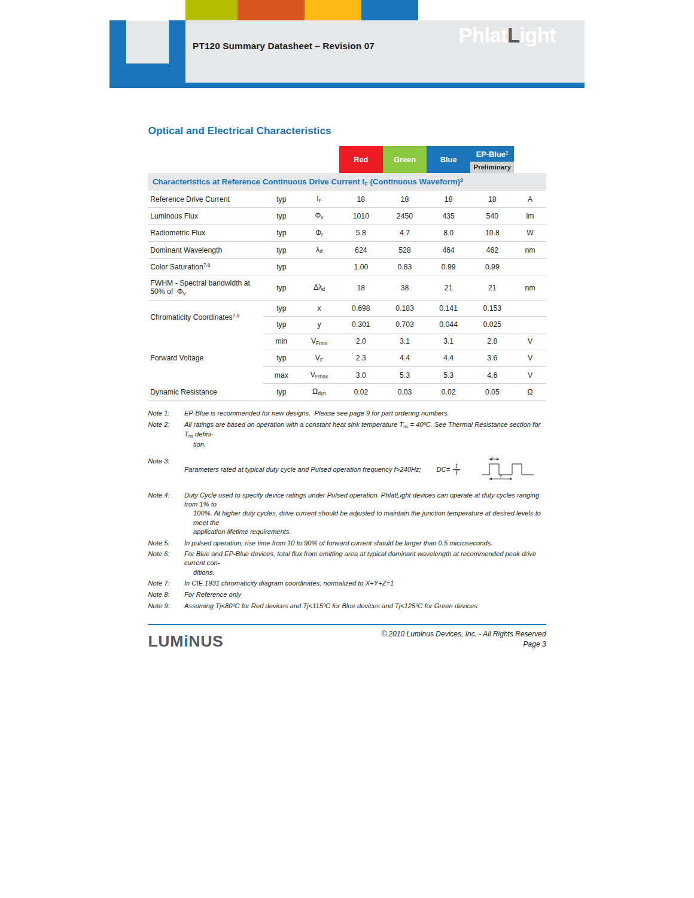PT120 Summary Datasheet – Revision 07
PhlatLight
Optical and Electrical Characteristics
| | Symbol | Red | Green | Blue | EP-Blue 1 Preliminary | Unit |
| --- | --- | --- | --- | --- | --- | --- |
| Characteristics at Reference Continuous Drive Current I F (Continuous Waveform) 2 |
| Reference Drive Current | typ | I F | 18 | 18 | 18 | 18 | A |
| Luminous Flux | typ | Φ v | 1010 | 2450 | 435 | 540 | lm |
| Radiometric Flux | typ | Φ r | 5.8 | 4.7 | 8.0 | 10.8 | W |
| Dominant Wavelength | typ | λ d | 624 | 528 | 464 | 462 | nm |
| Color Saturation 7,8 | typ | | 1.00 | 0.83 | 0.99 | 0.99 | |
| FWHM - Spectral bandwidth at 50% of Φ v | typ | Δλ d | 18 | 38 | 21 | 21 | nm |
| Chromaticity Coordinates 7,8 | typ | x | 0.698 | 0.183 | 0.141 | 0.153 | |
| typ | y | 0.301 | 0.703 | 0.044 | 0.025 | |
| Forward Voltage | min | V Fmin | 2.0 | 3.1 | 3.1 | 2.8 | V |
| typ | V F | 2.3 | 4.4 | 4.4 | 3.6 | V |
| max | V Fmax | 3.0 | 5.3 | 5.3 | 4.6 | V |
| Dynamic Resistance | typ | Ω dyn | 0.02 | 0.03 | 0.02 | 0.05 | Ω |
| Note 1: | EP-Blue is recommended for new designs. Please see page 9 for part ordering numbers. |
| Note 2: | All ratings are based on operation with a constant heat sink temperature T hs = 40ºC. See Thermal Resistance section for T hs defini- tion. |
| Note 3: | Parameters rated at typical duty cycle and Pulsed operation frequency f>240Hz; DC= t T t T |
| Note 4: | Duty Cycle used to specify device ratings under Pulsed operation. PhlatLight devices can operate at duty cycles ranging from 1% to 100%. At higher duty cycles, drive current should be adjusted to maintain the junction temperature at desired levels to meet the application lifetime requirements. |
| Note 5: | In pulsed operation, rise time from 10 to 90% of forward current should be larger than 0.5 microseconds. |
| Note 6: | For Blue and EP-Blue devices, total flux from emitting area at typical dominant wavelength at recommended peak drive current con- ditions. |
| Note 7: | In CIE 1931 chromaticity diagram coordinates, normalized to X+Y+Z=1 |
| Note 8: | For Reference only |
| Note 9: | Assuming Tj<80ºC for Red devices and Tj<115ºC for Blue devices and Tj<125ºC for Green devices |
LUMi NUS
© 2010 Luminus Devices, Inc. - All Rights Reserved
Page 3